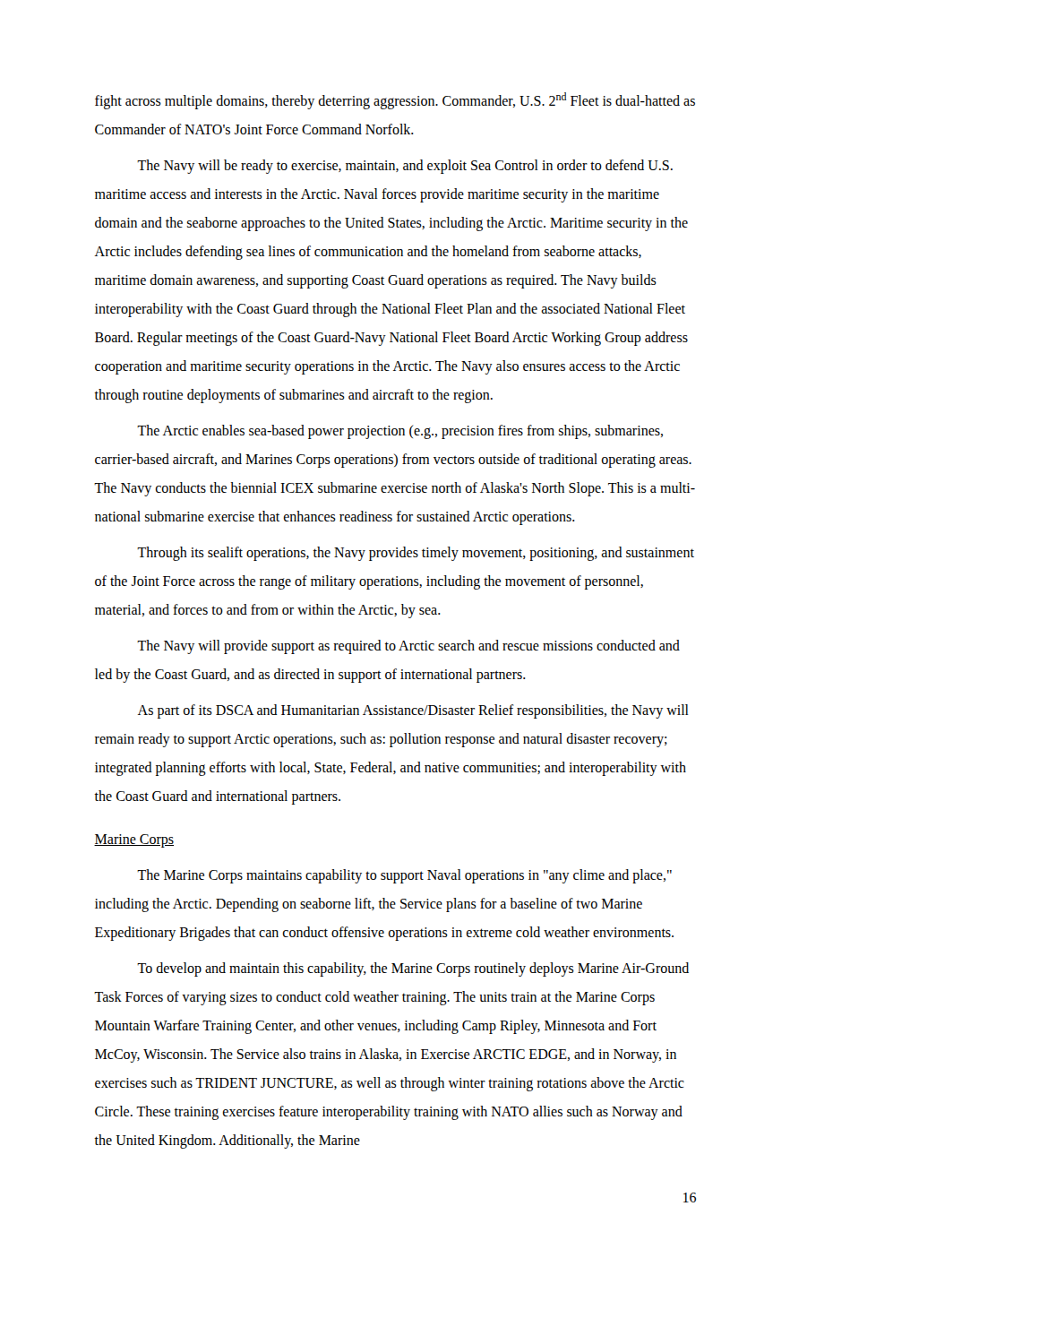fight across multiple domains, thereby deterring aggression. Commander, U.S. 2nd Fleet is dual-hatted as Commander of NATO's Joint Force Command Norfolk.
The Navy will be ready to exercise, maintain, and exploit Sea Control in order to defend U.S. maritime access and interests in the Arctic. Naval forces provide maritime security in the maritime domain and the seaborne approaches to the United States, including the Arctic. Maritime security in the Arctic includes defending sea lines of communication and the homeland from seaborne attacks, maritime domain awareness, and supporting Coast Guard operations as required. The Navy builds interoperability with the Coast Guard through the National Fleet Plan and the associated National Fleet Board. Regular meetings of the Coast Guard-Navy National Fleet Board Arctic Working Group address cooperation and maritime security operations in the Arctic. The Navy also ensures access to the Arctic through routine deployments of submarines and aircraft to the region.
The Arctic enables sea-based power projection (e.g., precision fires from ships, submarines, carrier-based aircraft, and Marines Corps operations) from vectors outside of traditional operating areas. The Navy conducts the biennial ICEX submarine exercise north of Alaska's North Slope. This is a multi-national submarine exercise that enhances readiness for sustained Arctic operations.
Through its sealift operations, the Navy provides timely movement, positioning, and sustainment of the Joint Force across the range of military operations, including the movement of personnel, material, and forces to and from or within the Arctic, by sea.
The Navy will provide support as required to Arctic search and rescue missions conducted and led by the Coast Guard, and as directed in support of international partners.
As part of its DSCA and Humanitarian Assistance/Disaster Relief responsibilities, the Navy will remain ready to support Arctic operations, such as: pollution response and natural disaster recovery; integrated planning efforts with local, State, Federal, and native communities; and interoperability with the Coast Guard and international partners.
Marine Corps
The Marine Corps maintains capability to support Naval operations in "any clime and place," including the Arctic. Depending on seaborne lift, the Service plans for a baseline of two Marine Expeditionary Brigades that can conduct offensive operations in extreme cold weather environments.
To develop and maintain this capability, the Marine Corps routinely deploys Marine Air-Ground Task Forces of varying sizes to conduct cold weather training. The units train at the Marine Corps Mountain Warfare Training Center, and other venues, including Camp Ripley, Minnesota and Fort McCoy, Wisconsin. The Service also trains in Alaska, in Exercise ARCTIC EDGE, and in Norway, in exercises such as TRIDENT JUNCTURE, as well as through winter training rotations above the Arctic Circle. These training exercises feature interoperability training with NATO allies such as Norway and the United Kingdom. Additionally, the Marine
16